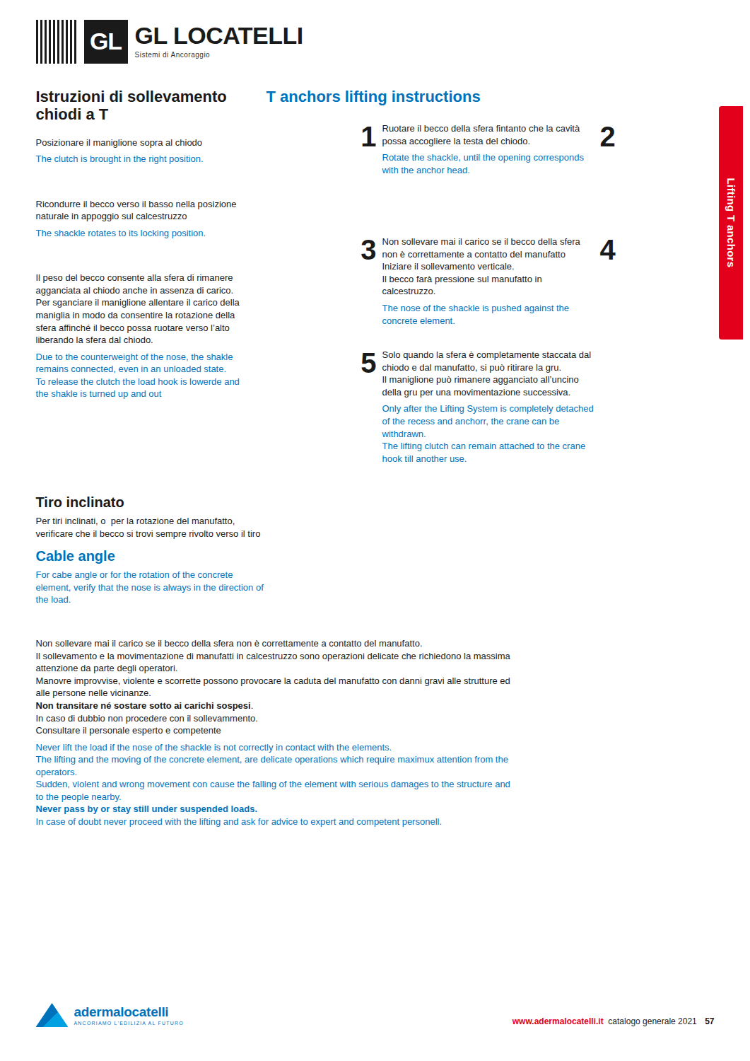GL
GL LOCATELLI
Sistemi di Ancoraggio
Lifting T anchors
Istruzioni di sollevamento chiodi a T
Posizionare il maniglione sopra al chiodo
The clutch is brought in the right position.
Ricondurre il becco verso il basso nella posizione naturale in appoggio sul calcestruzzo
The shackle rotates to its locking position.
Il peso del becco consente alla sfera di rimanere agganciata al chiodo anche in assenza di carico.
Per sganciare il maniglione allentare il carico della maniglia in modo da consentire la rotazione della sfera affinché il becco possa ruotare verso l’alto liberando la sfera dal chiodo.
Due to the counterweight of the nose, the shakle remains connected, even in an unloaded state.
To release the clutch the load hook is lowerde and the shakle is turned up and out
T anchors lifting instructions
1
Ruotare il becco della sfera fintanto che la cavità possa accogliere la testa del chiodo.
Rotate the shackle, until the opening corresponds with the anchor head.
2
3
Non sollevare mai il carico se il becco della sfera non è correttamente a contatto del manufatto Iniziare il sollevamento verticale.
Il becco farà pressione sul manufatto in calcestruzzo.
The nose of the shackle is pushed against the concrete element.
4
5
Solo quando la sfera è completamente staccata dal chiodo e dal manufatto, si può ritirare la gru.
Il maniglione può rimanere agganciato all’uncino della gru per una movimentazione successiva.
Only after the Lifting System is completely detached of the recess and anchorr, the crane can be withdrawn.
The lifting clutch can remain attached to the crane hook till another use.
Tiro inclinato
Per tiri inclinati, o per la rotazione del manufatto, verificare che il becco si trovi sempre rivolto verso il tiro
Cable angle
For cabe angle or for the rotation of the concrete element, verify that the nose is always in the direction of the load.
Non sollevare mai il carico se il becco della sfera non è correttamente a contatto del manufatto.
Il sollevamento e la movimentazione di manufatti in calcestruzzo sono operazioni delicate che richiedono la massima attenzione da parte degli operatori.
Manovre improvvise, violente e scorrette possono provocare la caduta del manufatto con danni gravi alle strutture ed alle persone nelle vicinanze.
Non transitare né sostare sotto ai carichi sospesi.
In caso di dubbio non procedere con il sollevammento.
Consultare il personale esperto e competente
Never lift the load if the nose of the shackle is not correctly in contact with the elements.
The lifting and the moving of the concrete element, are delicate operations which require maximux attention from the operators.
Sudden, violent and wrong movement con cause the falling of the element with serious damages to the structure and to the people nearby.
Never pass by or stay still under suspended loads.
In case of doubt never proceed with the lifting and ask for advice to expert and competent personell.
adermalocatelli
ANCORIAMO L'EDILIZIA AL FUTURO
www.adermalocatelli.it catalogo generale 2021 57